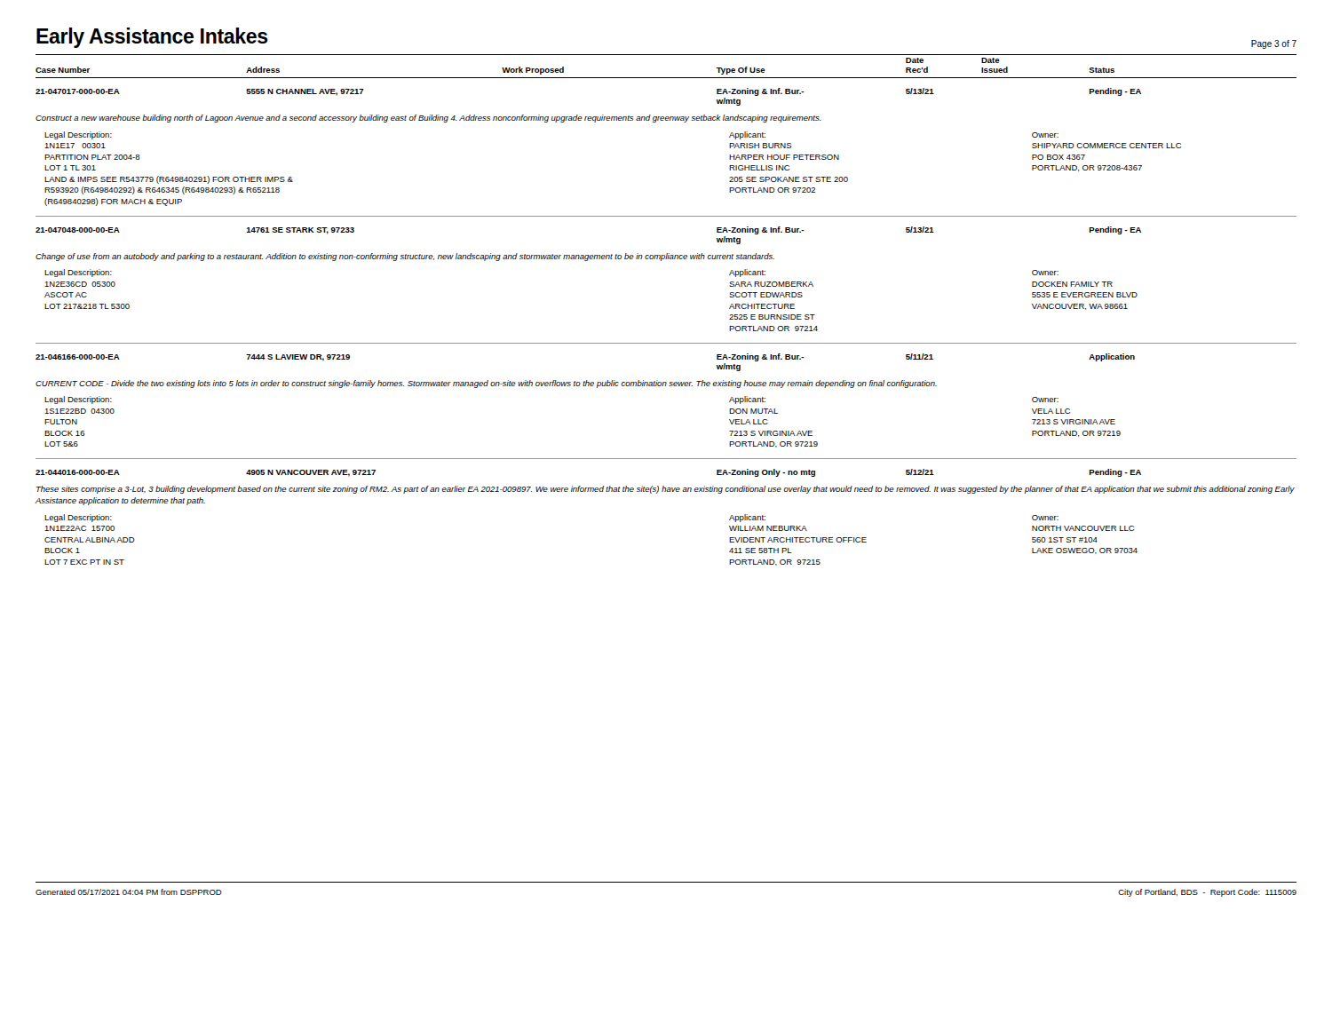Early Assistance Intakes
Page 3 of 7
| Case Number | Address | Work Proposed | Type Of Use | Date Rec'd | Date Issued | Status |
| 21-047017-000-00-EA | 5555 N CHANNEL AVE, 97217 | | EA-Zoning & Inf. Bur.- w/mtg | 5/13/21 | | Pending - EA |
| Construct a new warehouse building north of Lagoon Avenue and a second accessory building east of Building 4. Address nonconforming upgrade requirements and greenway setback landscaping requirements. / Legal Description: 1N1E17 00301 PARTITION PLAT 2004-8 LOT 1 TL 301 LAND & IMPS SEE R543779 (R649840291) FOR OTHER IMPS & R593920 (R649840292) & R646345 (R649840293) & R652118 (R649840298) FOR MACH & EQUIP / / Applicant: PARISH BURNS HARPER HOUF PETERSON RIGHELLIS INC 205 SE SPOKANE ST STE 200 PORTLAND OR 97202 / Owner: SHIPYARD COMMERCE CENTER LLC PO BOX 4367 PORTLAND, OR 97208-4367 / |
| 21-047048-000-00-EA | 14761 SE STARK ST, 97233 | | EA-Zoning & Inf. Bur.- w/mtg | 5/13/21 | | Pending - EA |
| Change of use from an autobody and parking to a restaurant. Addition to existing non-conforming structure, new landscaping and stormwater management to be in compliance with current standards. / Legal Description: 1N2E36CD 05300 ASCOT AC LOT 217&218 TL 5300 / / Applicant: SARA RUZOMBERKA SCOTT EDWARDS ARCHITECTURE 2525 E BURNSIDE ST PORTLAND OR 97214 / Owner: DOCKEN FAMILY TR 5535 E EVERGREEN BLVD VANCOUVER, WA 98661 / |
| 21-046166-000-00-EA | 7444 S LAVIEW DR, 97219 | | EA-Zoning & Inf. Bur.- w/mtg | 5/11/21 | | Application |
| CURRENT CODE - Divide the two existing lots into 5 lots in order to construct single-family homes. Stormwater managed on-site with overflows to the public combination sewer. The existing house may remain depending on final configuration. / Legal Description: 1S1E22BD 04300 FULTON BLOCK 16 LOT 5&6 / / Applicant: DON MUTAL VELA LLC 7213 S VIRGINIA AVE PORTLAND, OR 97219 / Owner: VELA LLC 7213 S VIRGINIA AVE PORTLAND, OR 97219 / |
| 21-044016-000-00-EA | 4905 N VANCOUVER AVE, 97217 | | EA-Zoning Only - no mtg | 5/12/21 | | Pending - EA |
| These sites comprise a 3-Lot, 3 building development based on the current site zoning of RM2. As part of an earlier EA 2021-009897. We were informed that the site(s) have an existing conditional use overlay that would need to be removed. It was suggested by the planner of that EA application that we submit this additional zoning Early Assistance application to determine that path. / Legal Description: 1N1E22AC 15700 CENTRAL ALBINA ADD BLOCK 1 LOT 7 EXC PT IN ST / / Applicant: WILLIAM NEBURKA EVIDENT ARCHITECTURE OFFICE 411 SE 58TH PL PORTLAND, OR 97215 / Owner: NORTH VANCOUVER LLC 560 1ST ST #104 LAKE OSWEGO, OR 97034 / |
Generated 05/17/2021 04:04 PM from DSPPROD
City of Portland, BDS - Report Code: 1115009